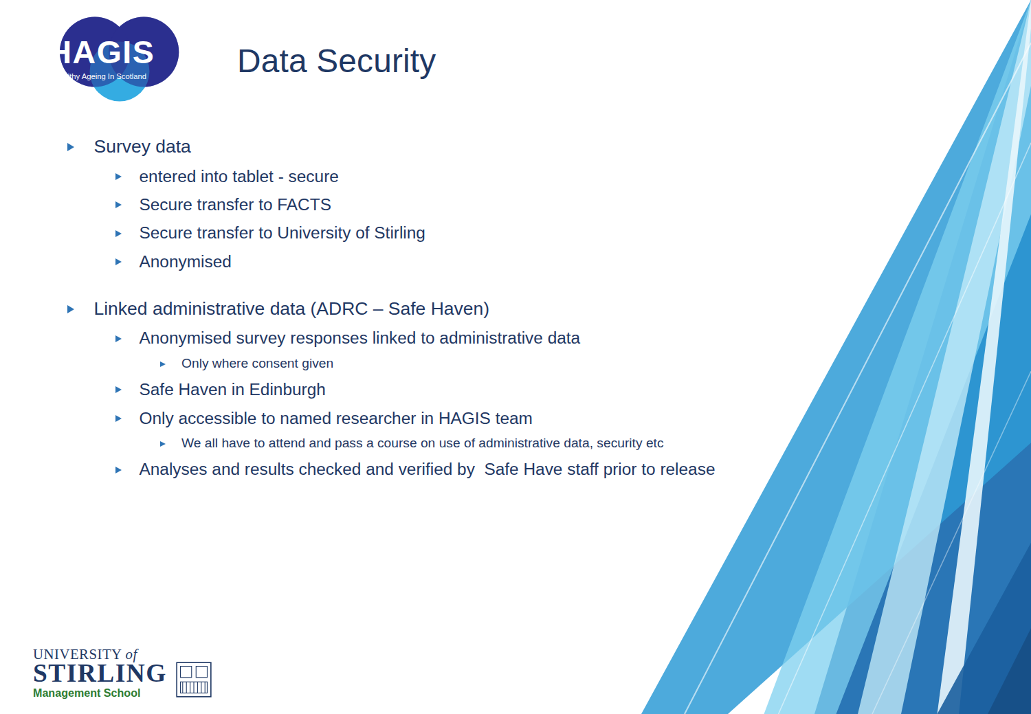HAGIS Healthy Ageing In Scotland
Data Security
Survey data
entered into tablet - secure
Secure transfer to FACTS
Secure transfer to University of Stirling
Anonymised
Linked administrative data (ADRC – Safe Haven)
Anonymised survey responses linked to administrative data
Only where consent given
Safe Haven in Edinburgh
Only accessible to named researcher in HAGIS team
We all have to attend and pass a course on use of administrative data, security etc
Analyses and results checked and verified by Safe Have staff prior to release
UNIVERSITY of
STIRLING
Management School